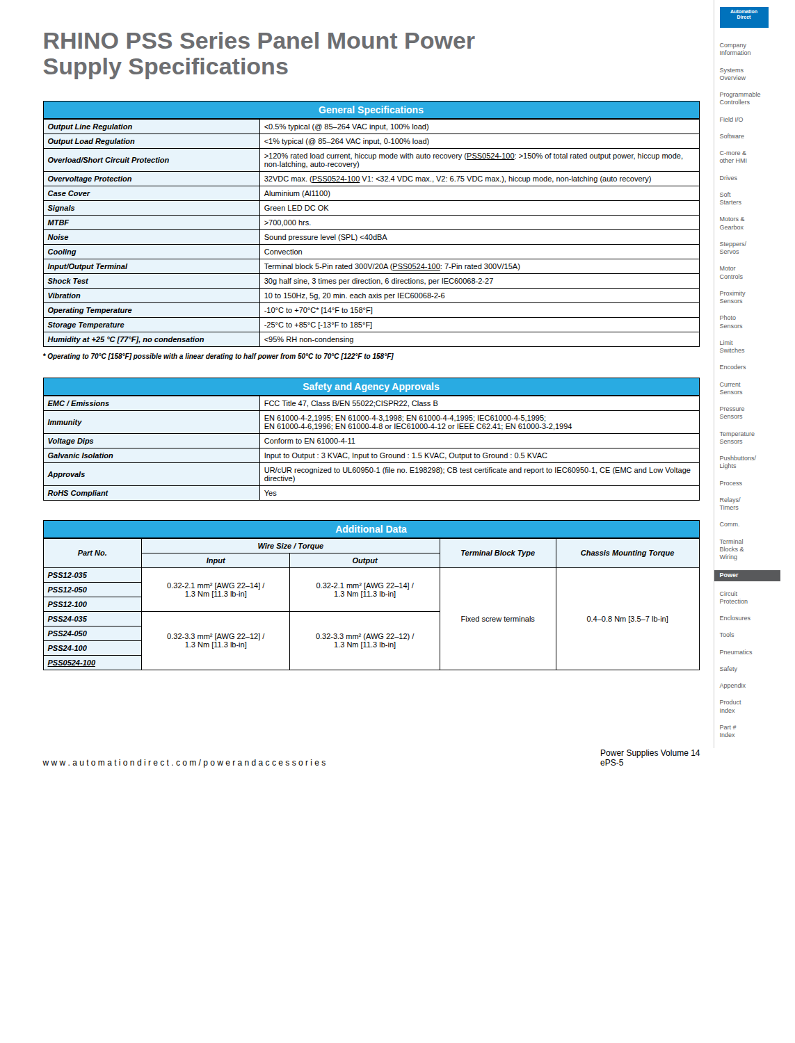RHINO PSS Series Panel Mount Power
Supply Specifications
General Specifications
| Output Line Regulation | <0.5% typical (@ 85–264 VAC input, 100% load) |
| Output Load Regulation | <1% typical (@ 85–264 VAC input, 0-100% load) |
| Overload/Short Circuit Protection | >120% rated load current, hiccup mode with auto recovery ( PSS0524-100 : >150% of total rated output power, hiccup mode, non-latching, auto-recovery) |
| Overvoltage Protection | 32VDC max. ( PSS0524-100 V1: <32.4 VDC max., V2: 6.75 VDC max.), hiccup mode, non-latching (auto recovery) |
| Case Cover | Aluminium (Al1100) |
| Signals | Green LED DC OK |
| MTBF | >700,000 hrs. |
| Noise | Sound pressure level (SPL) <40dBA |
| Cooling | Convection |
| Input/Output Terminal | Terminal block 5-Pin rated 300V/20A ( PSS0524-100 : 7-Pin rated 300V/15A) |
| Shock Test | 30g half sine, 3 times per direction, 6 directions, per IEC60068-2-27 |
| Vibration | 10 to 150Hz, 5g, 20 min. each axis per IEC60068-2-6 |
| Operating Temperature | -10°C to +70°C* [14°F to 158°F] |
| Storage Temperature | -25°C to +85°C [-13°F to 185°F] |
| Humidity at +25 °C [77°F], no condensation | <95% RH non-condensing |
* Operating to 70°C [158°F] possible with a linear derating to half power from 50°C to 70°C [122°F to 158°F]
Safety and Agency Approvals
| EMC / Emissions | FCC Title 47, Class B/EN 55022;CISPR22, Class B |
| Immunity | EN 61000-4-2,1995; EN 61000-4-3,1998; EN 61000-4-4,1995; IEC61000-4-5,1995; EN 61000-4-6,1996; EN 61000-4-8 or IEC61000-4-12 or IEEE C62.41; EN 61000-3-2,1994 |
| Voltage Dips | Conform to EN 61000-4-11 |
| Galvanic Isolation | Input to Output : 3 KVAC, Input to Ground : 1.5 KVAC, Output to Ground : 0.5 KVAC |
| Approvals | UR/cUR recognized to UL60950-1 (file no. E198298); CB test certificate and report to IEC60950-1, CE (EMC and Low Voltage directive) |
| RoHS Compliant | Yes |
Additional Data
| Part No. | Wire Size / Torque | Terminal Block Type | Chassis Mounting Torque |
| --- | --- | --- | --- |
| Input | Output |
| PSS12-035 | 0.32-2.1 mm² [AWG 22–14] / 1.3 Nm [11.3 lb-in] | 0.32-2.1 mm² [AWG 22–14] / 1.3 Nm [11.3 lb-in] | Fixed screw terminals | 0.4–0.8 Nm [3.5–7 lb-in] |
| PSS12-050 |
| PSS12-100 |
| PSS24-035 | 0.32-3.3 mm² [AWG 22–12] / 1.3 Nm [11.3 lb-in] | 0.32-3.3 mm² (AWG 22–12) / 1.3 Nm [11.3 lb-in] |
| PSS24-050 |
| PSS24-100 |
| PSS0524-100 |
Automation
Direct
Company
Information
Systems
Overview
Programmable
Controllers
Field I/O
Software
C-more &
other HMI
Drives
Soft
Starters
Motors &
Gearbox
Steppers/
Servos
Motor
Controls
Proximity
Sensors
Photo
Sensors
Limit
Switches
Encoders
Current
Sensors
Pressure
Sensors
Temperature
Sensors
Pushbuttons/
Lights
Process
Relays/
Timers
Comm.
Terminal
Blocks &
Wiring
Power
Circuit
Protection
Enclosures
Tools
Pneumatics
Safety
Appendix
Product
Index
Part #
Index
w w w . a u t o m a t i o n d i r e c t . c o m / p o w e r a n d a c c e s s o r i e s
Power Supplies Volume 14
ePS-5